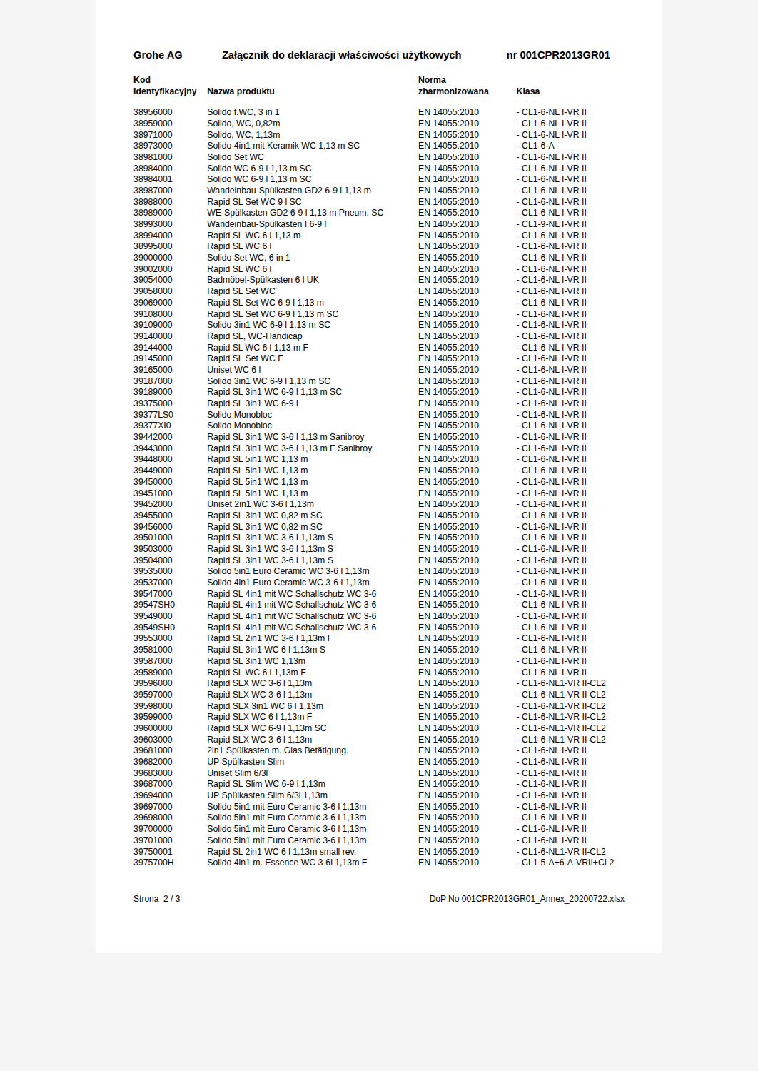Grohe AG
Załącznik do deklaracji właściwości użytkowych
nr 001CPR2013GR01
| Kod identyfikacyjny | Nazwa produktu | Norma zharmonizowana | Klasa |
| --- | --- | --- | --- |
| 38956000 | Solido f.WC, 3 in 1 | EN 14055:2010 | - CL1-6-NL I-VR II |
| 38959000 | Solido, WC, 0,82m | EN 14055:2010 | - CL1-6-NL I-VR II |
| 38971000 | Solido, WC, 1,13m | EN 14055:2010 | - CL1-6-NL I-VR II |
| 38973000 | Solido 4in1 mit Keramik WC 1,13 m SC | EN 14055:2010 | - CL1-6-A |
| 38981000 | Solido Set WC | EN 14055:2010 | - CL1-6-NL I-VR II |
| 38984000 | Solido WC 6-9 l 1,13 m SC | EN 14055:2010 | - CL1-6-NL I-VR II |
| 38984001 | Solido WC 6-9 l 1,13 m SC | EN 14055:2010 | - CL1-6-NL I-VR II |
| 38987000 | Wandeinbau-Spülkasten GD2 6-9 l 1,13 m | EN 14055:2010 | - CL1-6-NL I-VR II |
| 38988000 | Rapid SL Set WC 9 l SC | EN 14055:2010 | - CL1-6-NL I-VR II |
| 38989000 | WE-Spülkasten GD2 6-9 l 1,13 m Pneum. SC | EN 14055:2010 | - CL1-6-NL I-VR II |
| 38993000 | Wandeinbau-Spülkasten I 6-9 l | EN 14055:2010 | - CL1-9-NL I-VR II |
| 38994000 | Rapid SL WC 6 l 1,13 m | EN 14055:2010 | - CL1-6-NL I-VR II |
| 38995000 | Rapid SL WC 6 l | EN 14055:2010 | - CL1-6-NL I-VR II |
| 39000000 | Solido Set WC, 6 in 1 | EN 14055:2010 | - CL1-6-NL I-VR II |
| 39002000 | Rapid SL WC 6 l | EN 14055:2010 | - CL1-6-NL I-VR II |
| 39054000 | Badmöbel-Spülkasten 6 l UK | EN 14055:2010 | - CL1-6-NL I-VR II |
| 39058000 | Rapid SL Set WC | EN 14055:2010 | - CL1-6-NL I-VR II |
| 39069000 | Rapid SL Set WC 6-9 l 1,13 m | EN 14055:2010 | - CL1-6-NL I-VR II |
| 39108000 | Rapid SL Set WC 6-9 l 1,13 m SC | EN 14055:2010 | - CL1-6-NL I-VR II |
| 39109000 | Solido 3in1 WC 6-9 l 1,13 m SC | EN 14055:2010 | - CL1-6-NL I-VR II |
| 39140000 | Rapid SL, WC-Handicap | EN 14055:2010 | - CL1-6-NL I-VR II |
| 39144000 | Rapid SL WC 6 l 1,13 m F | EN 14055:2010 | - CL1-6-NL I-VR II |
| 39145000 | Rapid SL Set WC F | EN 14055:2010 | - CL1-6-NL I-VR II |
| 39165000 | Uniset WC 6 l | EN 14055:2010 | - CL1-6-NL I-VR II |
| 39187000 | Solido 3in1 WC 6-9 l 1,13 m SC | EN 14055:2010 | - CL1-6-NL I-VR II |
| 39189000 | Rapid SL 3in1 WC 6-9 l 1,13 m SC | EN 14055:2010 | - CL1-6-NL I-VR II |
| 39375000 | Rapid SL 3in1 WC 6-9 l | EN 14055:2010 | - CL1-6-NL I-VR II |
| 39377LS0 | Solido Monobloc | EN 14055:2010 | - CL1-6-NL I-VR II |
| 39377XI0 | Solido Monobloc | EN 14055:2010 | - CL1-6-NL I-VR II |
| 39442000 | Rapid SL 3in1 WC 3-6 l 1,13 m Sanibroy | EN 14055:2010 | - CL1-6-NL I-VR II |
| 39443000 | Rapid SL 3in1 WC 3-6 l 1,13 m F Sanibroy | EN 14055:2010 | - CL1-6-NL I-VR II |
| 39448000 | Rapid SL 5in1 WC 1,13 m | EN 14055:2010 | - CL1-6-NL I-VR II |
| 39449000 | Rapid SL 5in1 WC 1,13 m | EN 14055:2010 | - CL1-6-NL I-VR II |
| 39450000 | Rapid SL 5in1 WC 1,13 m | EN 14055:2010 | - CL1-6-NL I-VR II |
| 39451000 | Rapid SL 5in1 WC 1,13 m | EN 14055:2010 | - CL1-6-NL I-VR II |
| 39452000 | Uniset 2in1 WC 3-6 l 1,13m | EN 14055:2010 | - CL1-6-NL I-VR II |
| 39455000 | Rapid SL 3in1 WC 0,82 m SC | EN 14055:2010 | - CL1-6-NL I-VR II |
| 39456000 | Rapid SL 3in1 WC 0,82 m SC | EN 14055:2010 | - CL1-6-NL I-VR II |
| 39501000 | Rapid SL 3in1 WC 3-6 l 1,13m S | EN 14055:2010 | - CL1-6-NL I-VR II |
| 39503000 | Rapid SL 3in1 WC 3-6 l 1,13m S | EN 14055:2010 | - CL1-6-NL I-VR II |
| 39504000 | Rapid SL 3in1 WC 3-6 l 1,13m S | EN 14055:2010 | - CL1-6-NL I-VR II |
| 39535000 | Solido 5in1 Euro Ceramic WC 3-6 l 1,13m | EN 14055:2010 | - CL1-6-NL I-VR II |
| 39537000 | Solido 4in1 Euro Ceramic WC 3-6 l 1,13m | EN 14055:2010 | - CL1-6-NL I-VR II |
| 39547000 | Rapid SL 4in1 mit WC Schallschutz WC 3-6 | EN 14055:2010 | - CL1-6-NL I-VR II |
| 39547SH0 | Rapid SL 4in1 mit WC Schallschutz WC 3-6 | EN 14055:2010 | - CL1-6-NL I-VR II |
| 39549000 | Rapid SL 4in1 mit WC Schallschutz WC 3-6 | EN 14055:2010 | - CL1-6-NL I-VR II |
| 39549SH0 | Rapid SL 4in1 mit WC Schallschutz WC 3-6 | EN 14055:2010 | - CL1-6-NL I-VR II |
| 39553000 | Rapid SL 2in1 WC 3-6 l 1,13m F | EN 14055:2010 | - CL1-6-NL I-VR II |
| 39581000 | Rapid SL 3in1 WC 6 l 1,13m S | EN 14055:2010 | - CL1-6-NL I-VR II |
| 39587000 | Rapid SL 3in1 WC 1,13m | EN 14055:2010 | - CL1-6-NL I-VR II |
| 39589000 | Rapid SL WC 6 l 1,13m F | EN 14055:2010 | - CL1-6-NL I-VR II |
| 39596000 | Rapid SLX WC 3-6 l 1,13m | EN 14055:2010 | - CL1-6-NL1-VR II-CL2 |
| 39597000 | Rapid SLX WC 3-6 l 1,13m | EN 14055:2010 | - CL1-6-NL1-VR II-CL2 |
| 39598000 | Rapid SLX 3in1 WC 6 l 1,13m | EN 14055:2010 | - CL1-6-NL1-VR II-CL2 |
| 39599000 | Rapid SLX WC 6 l 1,13m F | EN 14055:2010 | - CL1-6-NL1-VR II-CL2 |
| 39600000 | Rapid SLX WC 6-9 l 1,13m SC | EN 14055:2010 | - CL1-6-NL1-VR II-CL2 |
| 39603000 | Rapid SLX WC 3-6 l 1,13m | EN 14055:2010 | - CL1-6-NL1-VR II-CL2 |
| 39681000 | 2in1 Spülkasten m. Glas Betätigung. | EN 14055:2010 | - CL1-6-NL I-VR II |
| 39682000 | UP Spülkasten Slim | EN 14055:2010 | - CL1-6-NL I-VR II |
| 39683000 | Uniset Slim 6/3l | EN 14055:2010 | - CL1-6-NL I-VR II |
| 39687000 | Rapid SL Slim WC 6-9 l 1,13m | EN 14055:2010 | - CL1-6-NL I-VR II |
| 39694000 | UP Spülkasten Slim 6/3l 1,13m | EN 14055:2010 | - CL1-6-NL I-VR II |
| 39697000 | Solido 5in1 mit Euro Ceramic 3-6 l 1,13m | EN 14055:2010 | - CL1-6-NL I-VR II |
| 39698000 | Solido 5in1 mit Euro Ceramic 3-6 l 1,13m | EN 14055:2010 | - CL1-6-NL I-VR II |
| 39700000 | Solido 5in1 mit Euro Ceramic 3-6 l 1,13m | EN 14055:2010 | - CL1-6-NL I-VR II |
| 39701000 | Solido 5in1 mit Euro Ceramic 3-6 l 1,13m | EN 14055:2010 | - CL1-6-NL I-VR II |
| 39750001 | Rapid SL 2in1 WC 6 l 1,13m small rev. | EN 14055:2010 | - CL1-6-NL1-VR II-CL2 |
| 3975700H | Solido 4in1 m. Essence WC 3-6l 1,13m F | EN 14055:2010 | - CL1-5-A+6-A-VRII+CL2 |
Strona 2 / 3
DoP No 001CPR2013GR01_Annex_20200722.xlsx